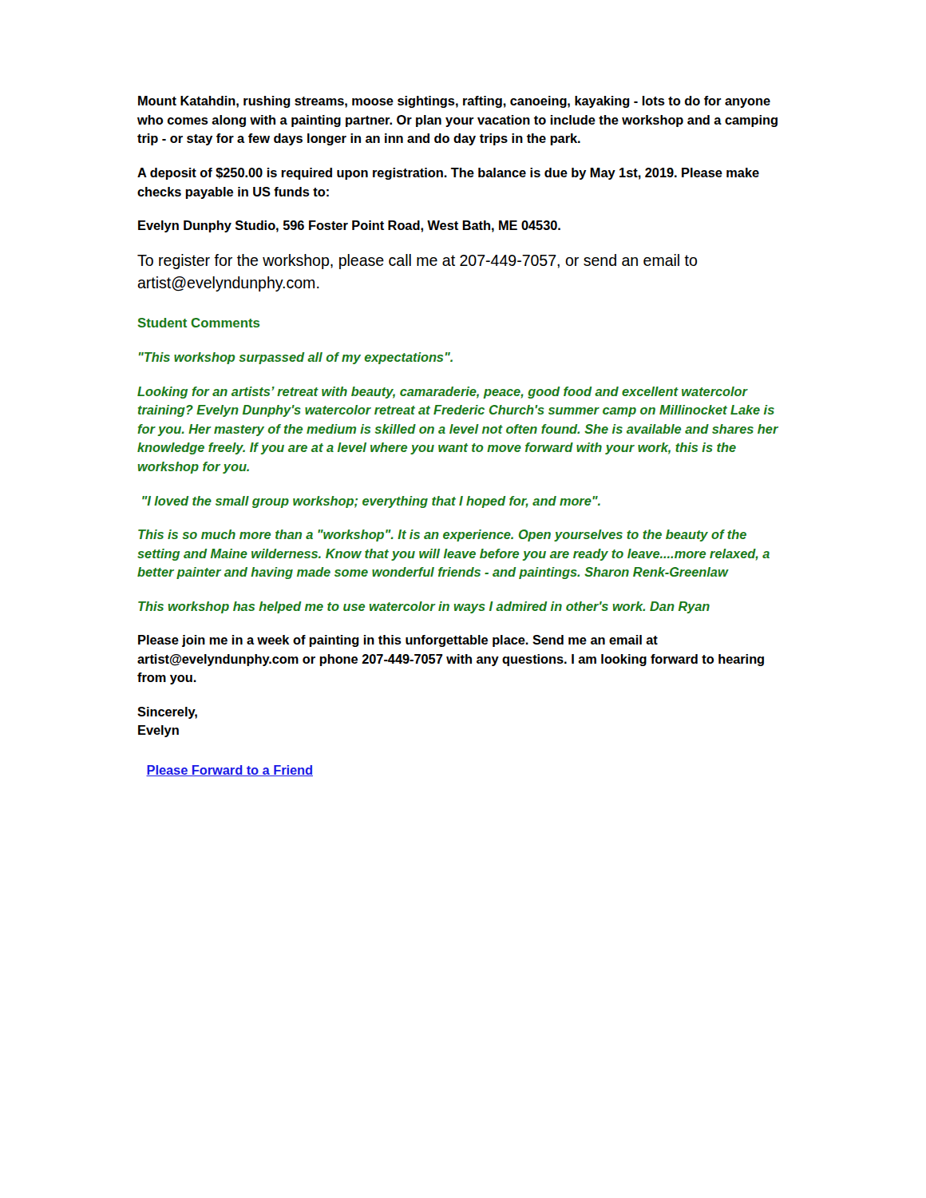Mount Katahdin, rushing streams, moose sightings, rafting, canoeing, kayaking - lots to do for anyone who comes along with a painting partner. Or plan your vacation to include the workshop and a camping trip - or stay for a few days longer in an inn and do day trips in the park.
A deposit of $250.00 is required upon registration. The balance is due by May 1st, 2019. Please make checks payable in US funds to:
Evelyn Dunphy Studio, 596 Foster Point Road, West Bath, ME 04530.
To register for the workshop, please call me at 207-449-7057, or send an email to artist@evelyndunphy.com.
Student Comments
"This workshop surpassed all of my expectations".
Looking for an artists’ retreat with beauty, camaraderie, peace, good food and excellent watercolor training? Evelyn Dunphy's watercolor retreat at Frederic Church's summer camp on Millinocket Lake is for you. Her mastery of the medium is skilled on a level not often found. She is available and shares her knowledge freely. If you are at a level where you want to move forward with your work, this is the workshop for you.
"I loved the small group workshop; everything that I hoped for, and more".
This is so much more than a "workshop". It is an experience. Open yourselves to the beauty of the setting and Maine wilderness. Know that you will leave before you are ready to leave....more relaxed, a better painter and having made some wonderful friends - and paintings. Sharon Renk-Greenlaw
This workshop has helped me to use watercolor in ways I admired in other's work. Dan Ryan
Please join me in a week of painting in this unforgettable place. Send me an email at artist@evelyndunphy.com or phone 207-449-7057 with any questions. I am looking forward to hearing from you.
Sincerely,
Evelyn
Please Forward to a Friend